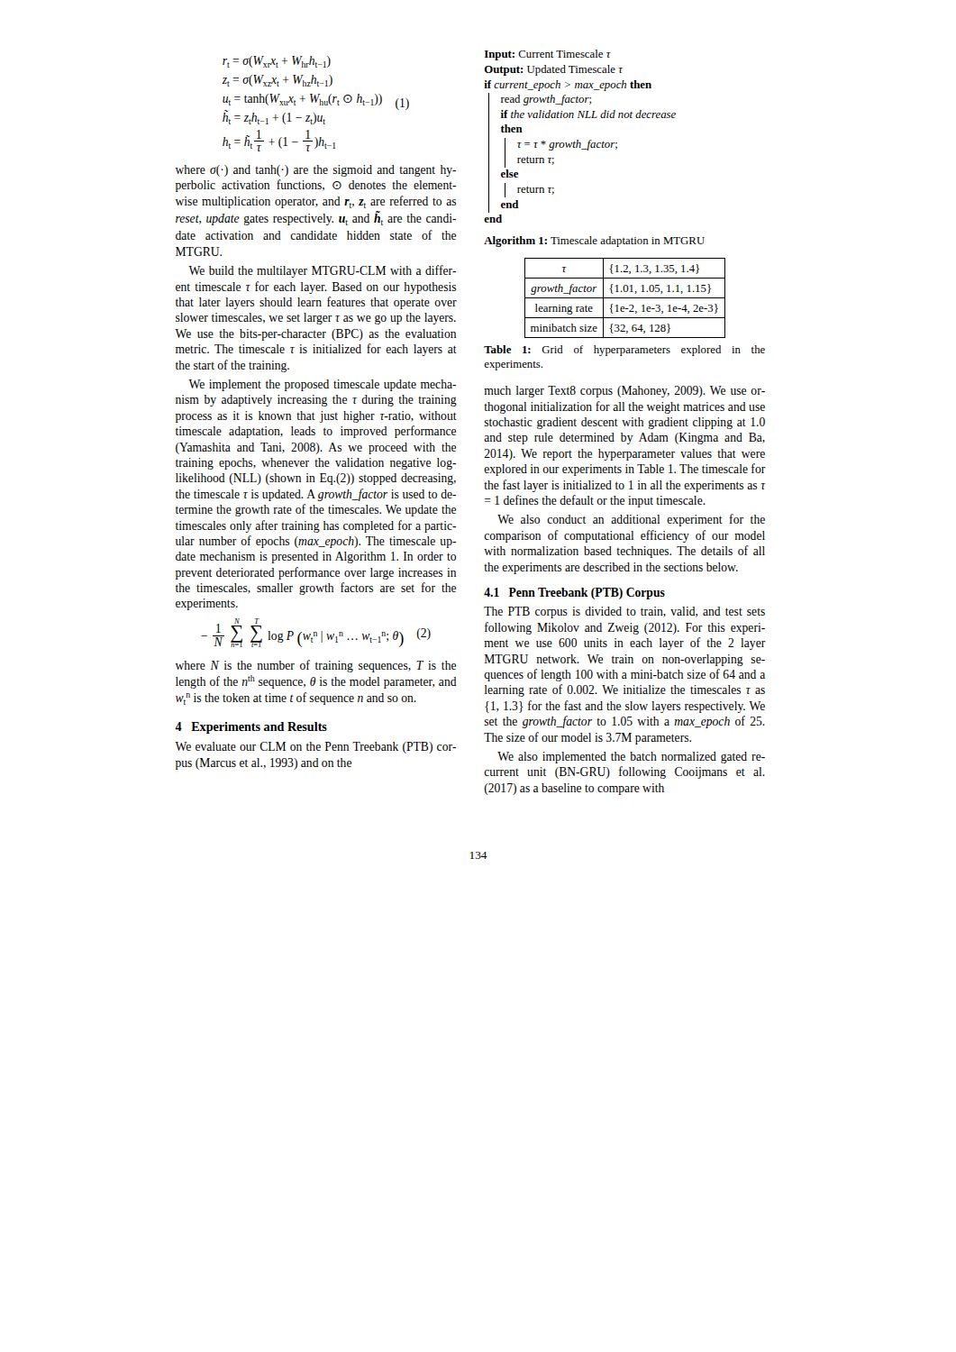rt = σ(Wxr xt + Whr ht−1)
zt = σ(Wxz xt + Whz ht−1)
ut = tanh(Wxu xt + Whu(rt ⊙ ht−1))
h̃t = ztht−1 + (1 − zt)ut
ht = h̃t 1 τ + (1 − 1 τ)ht−1
(1)
where σ(·) and tanh(·) are the sigmoid and tangent hyperbolic activation functions, ⊙ denotes the element-wise multiplication operator, and rt, zt are referred to as reset, update gates respectively. ut and h̃t are the candidate activation and candidate hidden state of the MTGRU.
We build the multilayer MTGRU-CLM with a different timescale τ for each layer. Based on our hypothesis that later layers should learn features that operate over slower timescales, we set larger τ as we go up the layers. We use the bits-per-character (BPC) as the evaluation metric. The timescale τ is initialized for each layers at the start of the training.
We implement the proposed timescale update mechanism by adaptively increasing the τ during the training process as it is known that just higher τ-ratio, without timescale adaptation, leads to improved performance (Yamashita and Tani, 2008). As we proceed with the training epochs, whenever the validation negative log-likelihood (NLL) (shown in Eq.(2)) stopped decreasing, the timescale τ is updated. A growth_factor is used to determine the growth rate of the timescales. We update the timescales only after training has completed for a particular number of epochs (max_epoch). The timescale update mechanism is presented in Algorithm 1. In order to prevent deteriorated performance over large increases in the timescales, smaller growth factors are set for the experiments.
− 1 N N∑n=1 T∑t=1 log P (wtn | w 1 n … wt−1 n; θ)
(2)
where N is the number of training sequences, T is the length of the nth sequence, θ is the model parameter, and wtn is the token at time t of sequence n and so on.
4 Experiments and Results
We evaluate our CLM on the Penn Treebank (PTB) corpus (Marcus et al., 1993) and on the
Input: Current Timescale τ
Output: Updated Timescale τ
if current_epoch > max_epoch then
read growth_factor;
if the validation NLL did not decrease
then
τ = τ * growth_factor;
return τ;
else
return τ;
end
end
Algorithm 1: Timescale adaptation in MTGRU
| τ | {1.2, 1.3, 1.35, 1.4} |
| growth_factor | {1.01, 1.05, 1.1, 1.15} |
| learning rate | {1e-2, 1e-3, 1e-4, 2e-3} |
| minibatch size | {32, 64, 128} |
Table 1: Grid of hyperparameters explored in the experiments.
much larger Text8 corpus (Mahoney, 2009). We use orthogonal initialization for all the weight matrices and use stochastic gradient descent with gradient clipping at 1.0 and step rule determined by Adam (Kingma and Ba, 2014). We report the hyperparameter values that were explored in our experiments in Table 1. The timescale for the fast layer is initialized to 1 in all the experiments as τ = 1 defines the default or the input timescale.
We also conduct an additional experiment for the comparison of computational efficiency of our model with normalization based techniques. The details of all the experiments are described in the sections below.
4.1 Penn Treebank (PTB) Corpus
The PTB corpus is divided to train, valid, and test sets following Mikolov and Zweig (2012). For this experiment we use 600 units in each layer of the 2 layer MTGRU network. We train on non-overlapping sequences of length 100 with a mini-batch size of 64 and a learning rate of 0.002. We initialize the timescales τ as {1, 1.3} for the fast and the slow layers respectively. We set the growth_factor to 1.05 with a max_epoch of 25. The size of our model is 3.7M parameters.
We also implemented the batch normalized gated recurrent unit (BN-GRU) following Cooijmans et al. (2017) as a baseline to compare with
134